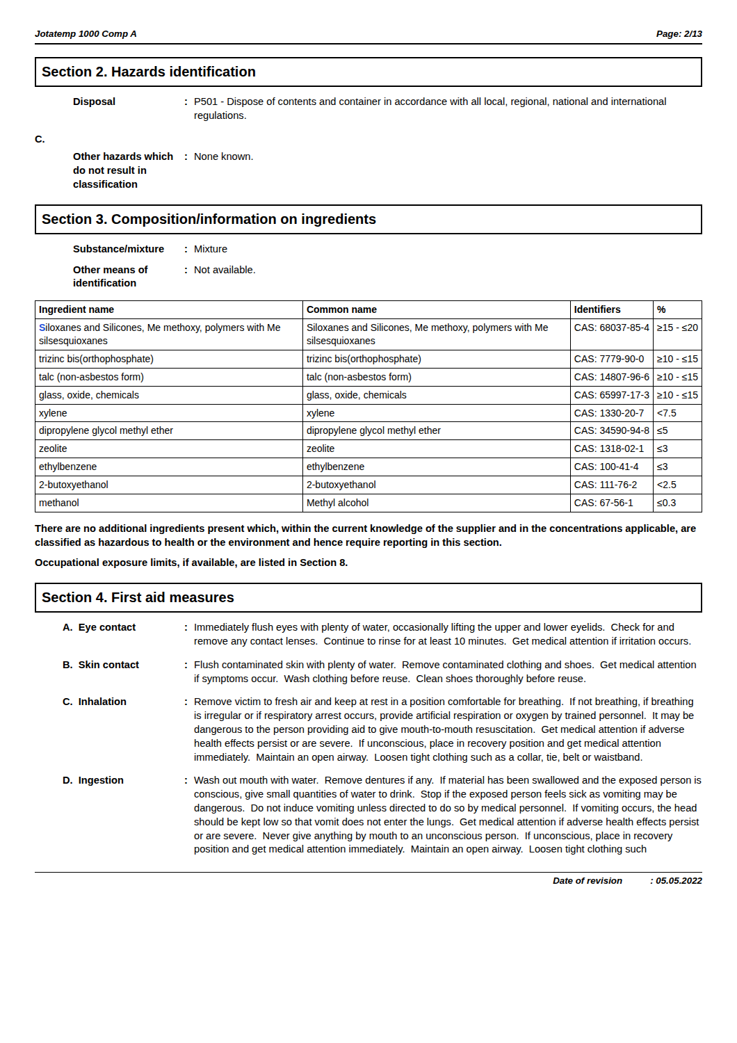Jotatemp 1000 Comp A Page: 2/13
Section 2. Hazards identification
Disposal
:
P501 - Dispose of contents and container in accordance with all local, regional, national and international regulations.
C.
Other hazards which do not result in classification
:
None known.
Section 3. Composition/information on ingredients
Substance/mixture
:
Mixture
Other means of identification
:
Not available.
| Ingredient name | Common name | Identifiers | % |
| --- | --- | --- | --- |
| S iloxanes and Silicones, Me methoxy, polymers with Me silsesquioxanes | Siloxanes and Silicones, Me methoxy, polymers with Me silsesquioxanes | CAS: 68037-85-4 | ≥15 - ≤20 |
| trizinc bis(orthophosphate) | trizinc bis(orthophosphate) | CAS: 7779-90-0 | ≥10 - ≤15 |
| talc (non-asbestos form) | talc (non-asbestos form) | CAS: 14807-96-6 | ≥10 - ≤15 |
| glass, oxide, chemicals | glass, oxide, chemicals | CAS: 65997-17-3 | ≥10 - ≤15 |
| xylene | xylene | CAS: 1330-20-7 | <7.5 |
| dipropylene glycol methyl ether | dipropylene glycol methyl ether | CAS: 34590-94-8 | ≤5 |
| zeolite | zeolite | CAS: 1318-02-1 | ≤3 |
| ethylbenzene | ethylbenzene | CAS: 100-41-4 | ≤3 |
| 2-butoxyethanol | 2-butoxyethanol | CAS: 111-76-2 | <2.5 |
| methanol | Methyl alcohol | CAS: 67-56-1 | ≤0.3 |
There are no additional ingredients present which, within the current knowledge of the supplier and in the concentrations applicable, are classified as hazardous to health or the environment and hence require reporting in this section.
Occupational exposure limits, if available, are listed in Section 8.
Section 4. First aid measures
A. Eye contact
:
Immediately flush eyes with plenty of water, occasionally lifting the upper and lower eyelids. Check for and remove any contact lenses. Continue to rinse for at least 10 minutes. Get medical attention if irritation occurs.
B. Skin contact
:
Flush contaminated skin with plenty of water. Remove contaminated clothing and shoes. Get medical attention if symptoms occur. Wash clothing before reuse. Clean shoes thoroughly before reuse.
C. Inhalation
:
Remove victim to fresh air and keep at rest in a position comfortable for breathing. If not breathing, if breathing is irregular or if respiratory arrest occurs, provide artificial respiration or oxygen by trained personnel. It may be dangerous to the person providing aid to give mouth-to-mouth resuscitation. Get medical attention if adverse health effects persist or are severe. If unconscious, place in recovery position and get medical attention immediately. Maintain an open airway. Loosen tight clothing such as a collar, tie, belt or waistband.
D. Ingestion
:
Wash out mouth with water. Remove dentures if any. If material has been swallowed and the exposed person is conscious, give small quantities of water to drink. Stop if the exposed person feels sick as vomiting may be dangerous. Do not induce vomiting unless directed to do so by medical personnel. If vomiting occurs, the head should be kept low so that vomit does not enter the lungs. Get medical attention if adverse health effects persist or are severe. Never give anything by mouth to an unconscious person. If unconscious, place in recovery position and get medical attention immediately. Maintain an open airway. Loosen tight clothing such
Date of revision : 05.05.2022